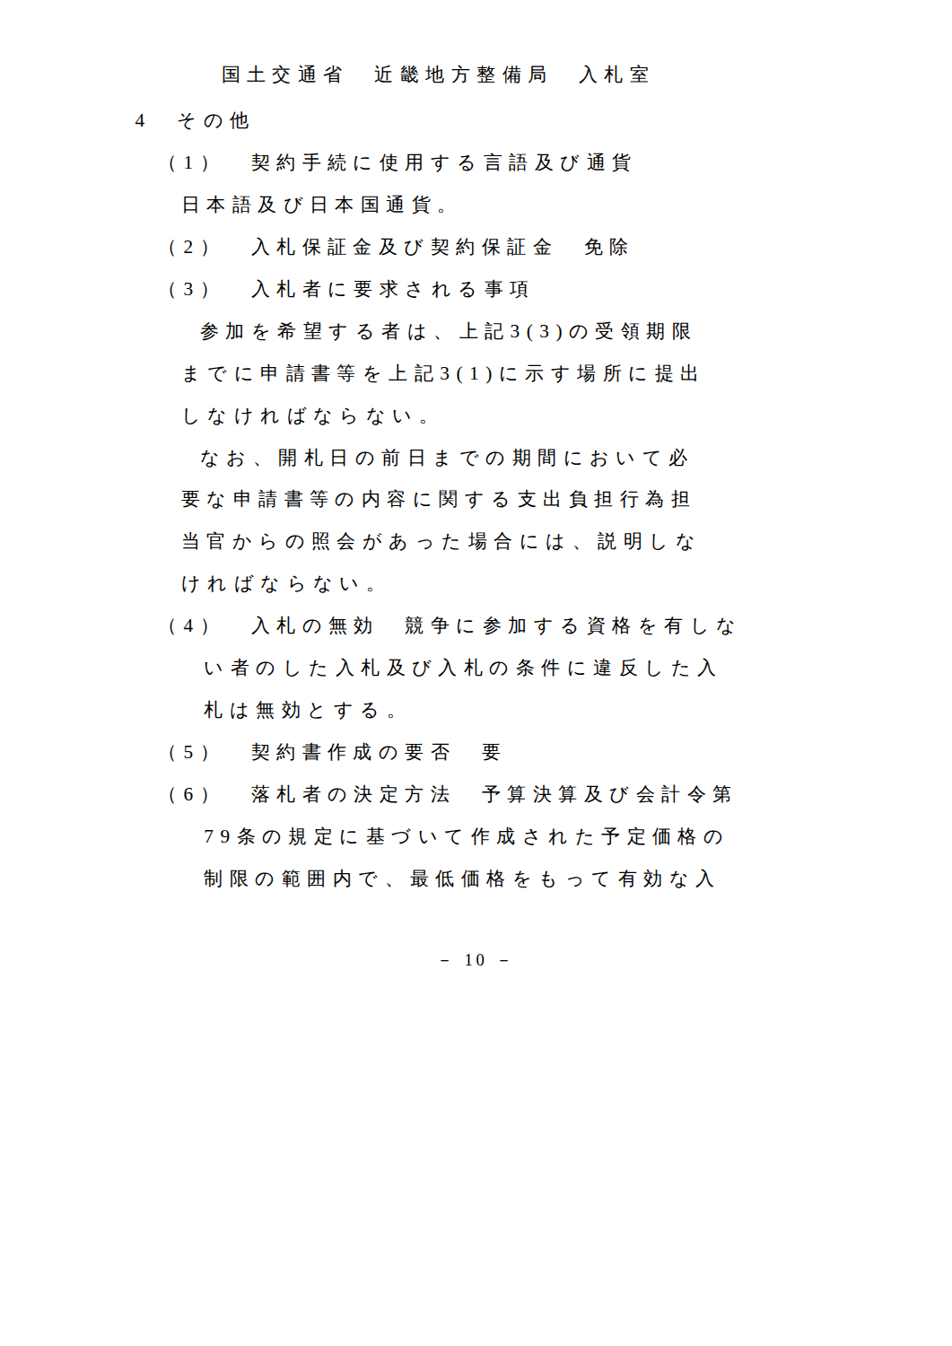国土交通省　近畿地方整備局　入札室
4　その他
（1）　契約手続に使用する言語及び通貨
日本語及び日本国通貨。
（2）　入札保証金及び契約保証金　免除
（3）　入札者に要求される事項
参加を希望する者は、上記3(3)の受領期限
までに申請書等を上記3(1)に示す場所に提出
しなければならない。
なお、開札日の前日までの期間において必
要な申請書等の内容に関する支出負担行為担
当官からの照会があった場合には、説明しな
ければならない。
（4）　入札の無効　競争に参加する資格を有しな
い者のした入札及び入札の条件に違反した入
札は無効とする。
（5）　契約書作成の要否　要
（6）　落札者の決定方法　予算決算及び会計令第
79条の規定に基づいて作成された予定価格の
制限の範囲内で、最低価格をもって有効な入
－ 10 －